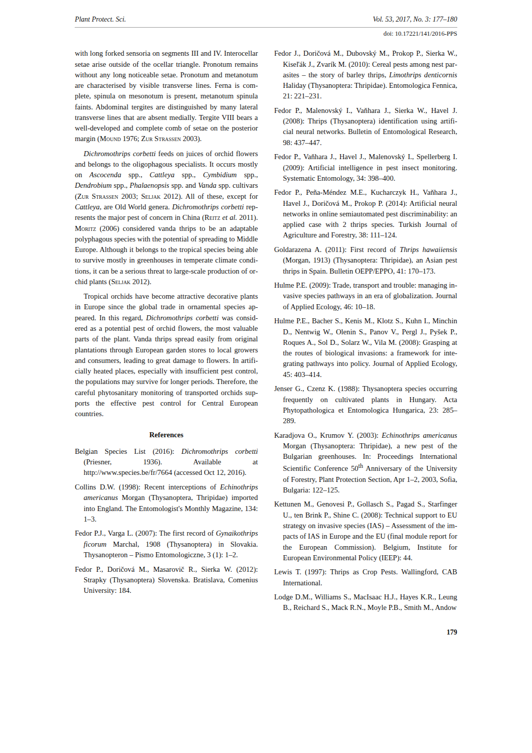Plant Protect. Sci. Vol. 53, 2017, No. 3: 177–180
doi: 10.17221/141/2016-PPS
with long forked sensoria on segments III and IV. Interocellar setae arise outside of the ocellar triangle. Pronotum remains without any long noticeable setae. Pronotum and metanotum are characterised by visible transverse lines. Ferna is complete, spinula on mesonotum is present, metanotum spinula faints. Abdominal tergites are distinguished by many lateral transverse lines that are absent medially. Tergite VIII bears a well-developed and complete comb of setae on the posterior margin (Mound 1976; Zur Strassen 2003).
Dichromothrips corbetti feeds on juices of orchid flowers and belongs to the oligophagous specialists. It occurs mostly on Ascocenda spp., Cattleya spp., Cymbidium spp., Dendrobium spp., Phalaenopsis spp. and Vanda spp. cultivars (Zur Strassen 2003; Seljak 2012). All of these, except for Cattleya, are Old World genera. Dichromothrips corbetti represents the major pest of concern in China (Reitz et al. 2011). Moritz (2006) considered vanda thrips to be an adaptable polyphagous species with the potential of spreading to Middle Europe. Although it belongs to the tropical species being able to survive mostly in greenhouses in temperate climate conditions, it can be a serious threat to large-scale production of orchid plants (Seljak 2012).
Tropical orchids have become attractive decorative plants in Europe since the global trade in ornamental species appeared. In this regard, Dichromothrips corbetti was considered as a potential pest of orchid flowers, the most valuable parts of the plant. Vanda thrips spread easily from original plantations through European garden stores to local growers and consumers, leading to great damage to flowers. In artificially heated places, especially with insufficient pest control, the populations may survive for longer periods. Therefore, the careful phytosanitary monitoring of transported orchids supports the effective pest control for Central European countries.
References
Belgian Species List (2016): Dichromothrips corbetti (Priesner, 1936). Available at http://www.species.be/fr/7664 (accessed Oct 12, 2016).
Collins D.W. (1998): Recent interceptions of Echinothrips americanus Morgan (Thysanoptera, Thripidae) imported into England. The Entomologist's Monthly Magazine, 134: 1–3.
Fedor P.J., Varga L. (2007): The first record of Gynaikothrips ficorum Marchal, 1908 (Thysanoptera) in Slovakia. Thysanopteron – Pismo Entomologiczne, 3 (1): 1–2.
Fedor P., Doričová M., Masarovič R., Sierka W. (2012): Strapky (Thysanoptera) Slovenska. Bratislava, Comenius University: 184.
Fedor J., Doričová M., Dubovský M., Prokop P., Sierka W., Kiseľák J., Zvarík M. (2010): Cereal pests among nest parasites – the story of barley thrips, Limothrips denticornis Haliday (Thysanoptera: Thripidae). Entomologica Fennica, 21: 221–231.
Fedor P., Malenovský I., Vaňhara J., Sierka W., Havel J. (2008): Thrips (Thysanoptera) identification using artificial neural networks. Bulletin of Entomological Research, 98: 437–447.
Fedor P., Vaňhara J., Havel J., Malenovský I., Spellerberg I. (2009): Artificial intelligence in pest insect monitoring. Systematic Entomology, 34: 398–400.
Fedor P., Peña-Méndez M.E., Kucharczyk H., Vaňhara J., Havel J., Doričová M., Prokop P. (2014): Artificial neural networks in online semiautomated pest discriminability: an applied case with 2 thrips species. Turkish Journal of Agriculture and Forestry, 38: 111–124.
Goldarazena A. (2011): First record of Thrips hawaiiensis (Morgan, 1913) (Thysanoptera: Thripidae), an Asian pest thrips in Spain. Bulletin OEPP/EPPO, 41: 170–173.
Hulme P.E. (2009): Trade, transport and trouble: managing invasive species pathways in an era of globalization. Journal of Applied Ecology, 46: 10–18.
Hulme P.E., Bacher S., Kenis M., Klotz S., Kuhn I., Minchin D., Nentwig W., Olenin S., Panov V., Pergl J., Pyšek P., Roques A., Sol D., Solarz W., Vila M. (2008): Grasping at the routes of biological invasions: a framework for integrating pathways into policy. Journal of Applied Ecology, 45: 403–414.
Jenser G., Czenz K. (1988): Thysanoptera species occurring frequently on cultivated plants in Hungary. Acta Phytopathologica et Entomologica Hungarica, 23: 285–289.
Karadjova O., Krumov Y. (2003): Echinothrips americanus Morgan (Thysanoptera: Thripidae), a new pest of the Bulgarian greenhouses. In: Proceedings International Scientific Conference 50th Anniversary of the University of Forestry, Plant Protection Section, Apr 1–2, 2003, Sofia, Bulgaria: 122–125.
Kettunen M., Genovesi P., Gollasch S., Pagad S., Starfinger U., ten Brink P., Shine C. (2008): Technical support to EU strategy on invasive species (IAS) – Assessment of the impacts of IAS in Europe and the EU (final module report for the European Commission). Belgium, Institute for European Environmental Policy (IEEP): 44.
Lewis T. (1997): Thrips as Crop Pests. Wallingford, CAB International.
Lodge D.M., Williams S., MacIsaac H.J., Hayes K.R., Leung B., Reichard S., Mack R.N., Moyle P.B., Smith M., Andow
179